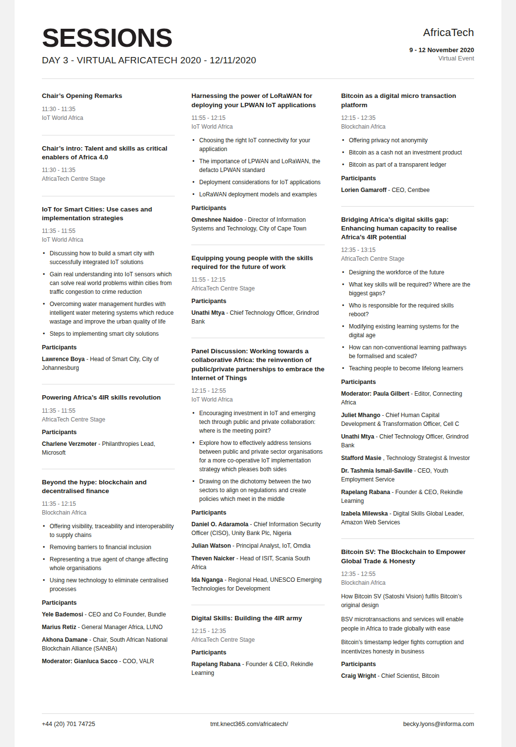Sessions
Day 3 - Virtual AfricaTech 2020 - 12/11/2020
AfricaTech
9 - 12 November 2020
Virtual Event
Chair’s Opening Remarks
11:30 - 11:35 IoT World Africa
Chair’s intro: Talent and skills as critical enablers of Africa 4.0
11:30 - 11:35 AfricaTech Centre Stage
IoT for Smart Cities: Use cases and implementation strategies
11:35 - 11:55 IoT World Africa
Discussing how to build a smart city with successfully integrated IoT solutions
Gain real understanding into IoT sensors which can solve real world problems within cities from traffic congestion to crime reduction
Overcoming water management hurdles with intelligent water metering systems which reduce wastage and improve the urban quality of life
Steps to implementing smart city solutions
Participants
Lawrence Boya - Head of Smart City, City of Johannesburg
Powering Africa’s 4IR skills revolution
11:35 - 11:55 AfricaTech Centre Stage
Participants
Charlene Verzmoter - Philanthropies Lead, Microsoft
Beyond the hype: blockchain and decentralised finance
11:35 - 12:15 Blockchain Africa
Offering visibility, traceability and interoperability to supply chains
Removing barriers to financial inclusion
Representing a true agent of change affecting whole organisations
Using new technology to eliminate centralised processes
Participants
Yele Bademosi - CEO and Co Founder, Bundle
Marius Retiz - General Manager Africa, LUNO
Akhona Damane - Chair, South African National Blockchain Alliance (SANBA)
Moderator: Gianluca Sacco - COO, VALR
Harnessing the power of LoRaWAN for deploying your LPWAN IoT applications
11:55 - 12:15 IoT World Africa
Choosing the right IoT connectivity for your application
The importance of LPWAN and LoRaWAN, the defacto LPWAN standard
Deployment considerations for IoT applications
LoRaWAN deployment models and examples
Participants
Omeshnee Naidoo - Director of Information Systems and Technology, City of Cape Town
Equipping young people with the skills required for the future of work
11:55 - 12:15 AfricaTech Centre Stage
Participants
Unathi Mtya - Chief Technology Officer, Grindrod Bank
Panel Discussion: Working towards a collaborative Africa: the reinvention of public/private partnerships to embrace the Internet of Things
12:15 - 12:55 IoT World Africa
Encouraging investment in IoT and emerging tech through public and private collaboration: where is the meeting point?
Explore how to effectively address tensions between public and private sector organisations for a more co-operative IoT implementation strategy which pleases both sides
Drawing on the dichotomy between the two sectors to align on regulations and create policies which meet in the middle
Participants
Daniel O. Adaramola - Chief Information Security Officer (CISO), Unity Bank Plc, Nigeria
Julian Watson - Principal Analyst, IoT, Omdia
Theven Naicker - Head of ISIT, Scania South Africa
Ida Nganga - Regional Head, UNESCO Emerging Technologies for Development
Digital Skills: Building the 4IR army
12:15 - 12:35 AfricaTech Centre Stage
Participants
Rapelang Rabana - Founder & CEO, Rekindle Learning
Bitcoin as a digital micro transaction platform
12:15 - 12:35 Blockchain Africa
Offering privacy not anonymity
Bitcoin as a cash not an investment product
Bitcoin as part of a transparent ledger
Participants
Lorien Gamaroff - CEO, Centbee
Bridging Africa’s digital skills gap: Enhancing human capacity to realise Africa’s 4IR potential
12:35 - 13:15 AfricaTech Centre Stage
Designing the workforce of the future
What key skills will be required? Where are the biggest gaps?
Who is responsible for the required skills reboot?
Modifying existing learning systems for the digital age
How can non-conventional learning pathways be formalised and scaled?
Teaching people to become lifelong learners
Participants
Moderator: Paula Gilbert - Editor, Connecting Africa
Juliet Mhango - Chief Human Capital Development & Transformation Officer, Cell C
Unathi Mtya - Chief Technology Officer, Grindrod Bank
Stafford Masie , Technology Strategist & Investor
Dr. Tashmia Ismail-Saville - CEO, Youth Employment Service
Rapelang Rabana - Founder & CEO, Rekindle Learning
Izabela Milewska - Digital Skills Global Leader, Amazon Web Services
Bitcoin SV: The Blockchain to Empower Global Trade & Honesty
12:35 - 12:55 Blockchain Africa
How Bitcoin SV (Satoshi Vision) fulfils Bitcoin’s original design
BSV microtransactions and services will enable people in Africa to trade globally with ease
Bitcoin’s timestamp ledger fights corruption and incentivizes honesty in business
Participants
Craig Wright - Chief Scientist, Bitcoin
+44 (20) 701 74725
tmt.knect365.com/africatech/
becky.lyons@informa.com